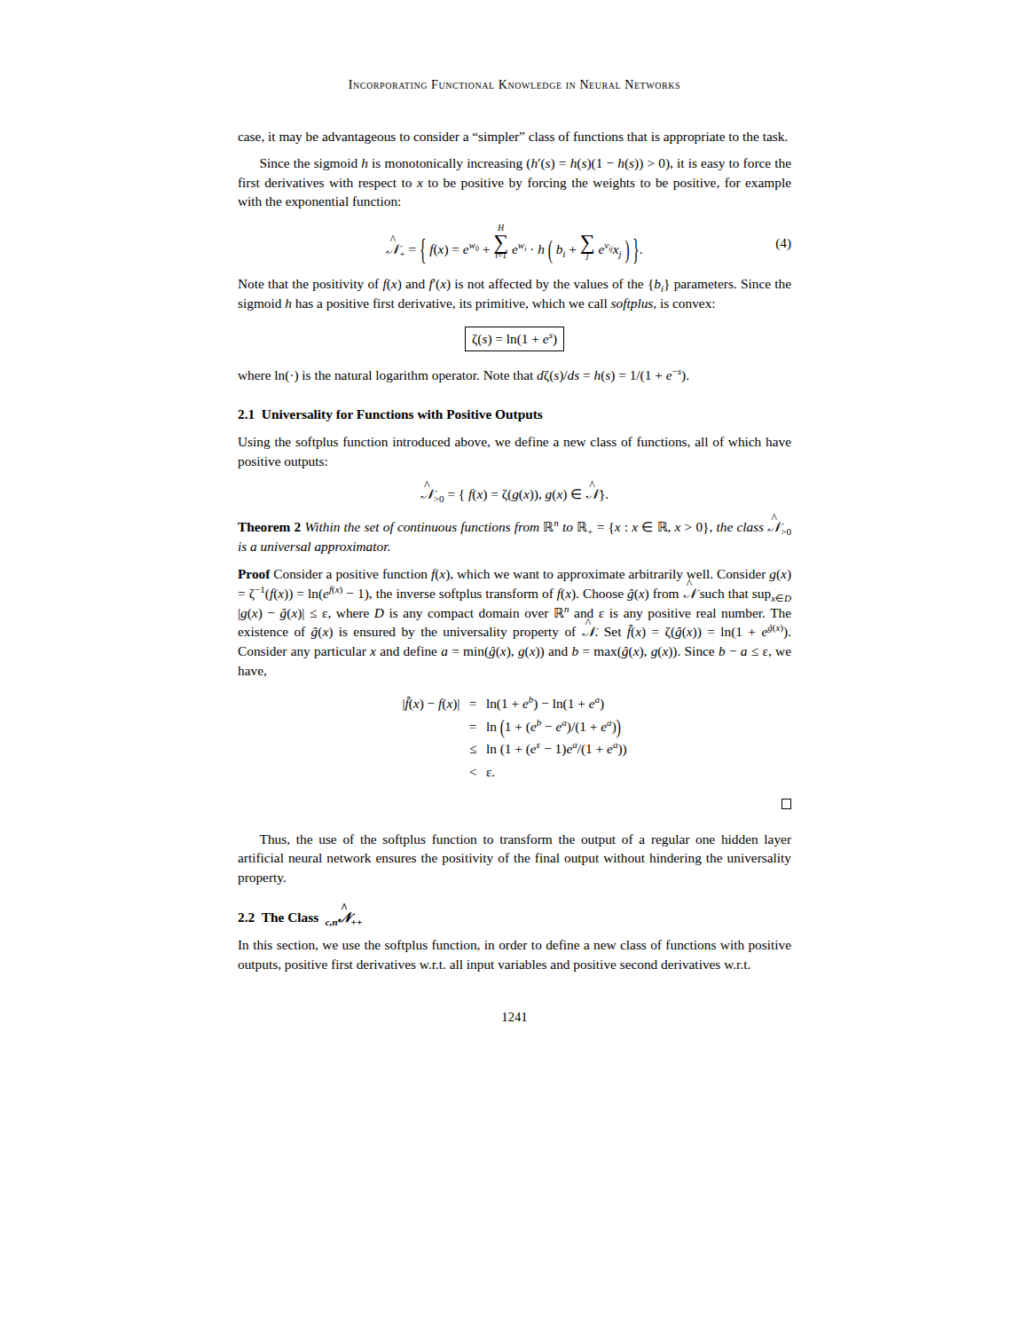Incorporating Functional Knowledge in Neural Networks
case, it may be advantageous to consider a “simpler” class of functions that is appropriate to the task.
Since the sigmoid h is monotonically increasing (h′(s) = h(s)(1 − h(s)) > 0), it is easy to force the first derivatives with respect to x to be positive by forcing the weights to be positive, for example with the exponential function:
^𝒩+ = { f(x) = ew0 + H∑i=1 ewi · h ( bi + ∑j evijxj ) }. (4)
Note that the positivity of f(x) and f′(x) is not affected by the values of the {bi} parameters. Since the sigmoid h has a positive first derivative, its primitive, which we call softplus, is convex:
ζ(s) = ln(1 + es)
where ln(·) is the natural logarithm operator. Note that dζ(s)/ds = h(s) = 1/(1 + e−s).
2.1 Universality for Functions with Positive Outputs
Using the softplus function introduced above, we define a new class of functions, all of which have positive outputs:
^𝒩>0 = { f(x) = ζ(g(x)), g(x) ∈ ^𝒩}.
Theorem 2 Within the set of continuous functions from ℝn to ℝ+ = {x : x ∈ ℝ, x > 0}, the class ^𝒩>0 is a universal approximator.
Proof Consider a positive function f(x), which we want to approximate arbitrarily well. Consider g(x) = ζ−1(f(x)) = ln(ef(x) − 1), the inverse softplus transform of f(x). Choose ĝ(x) from ^𝒩 such that supx∈D |g(x) − ĝ(x)| ≤ ε, where D is any compact domain over ℝn and ε is any positive real number. The existence of ĝ(x) is ensured by the universality property of ^𝒩. Set f̂(x) = ζ(ĝ(x)) = ln(1 + eĝ(x)). Consider any particular x and define a = min(ĝ(x), g(x)) and b = max(ĝ(x), g(x)). Since b − a ≤ ε, we have,
| / f̂ ( x ) − f ( x )/ | = | ln(1 + e b ) − ln(1 + e a ) |
| | = | ln ( 1 + ( e b − e a )/(1 + e a ) ) |
| | ≤ | ln (1 + ( e ε − 1) e a /(1 + e a )) |
| | < | ε. |
Thus, the use of the softplus function to transform the output of a regular one hidden layer artificial neural network ensures the positivity of the final output without hindering the universality property.
2.2 The Class c,n^𝒩++
In this section, we use the softplus function, in order to define a new class of functions with positive outputs, positive first derivatives w.r.t. all input variables and positive second derivatives w.r.t.
1241